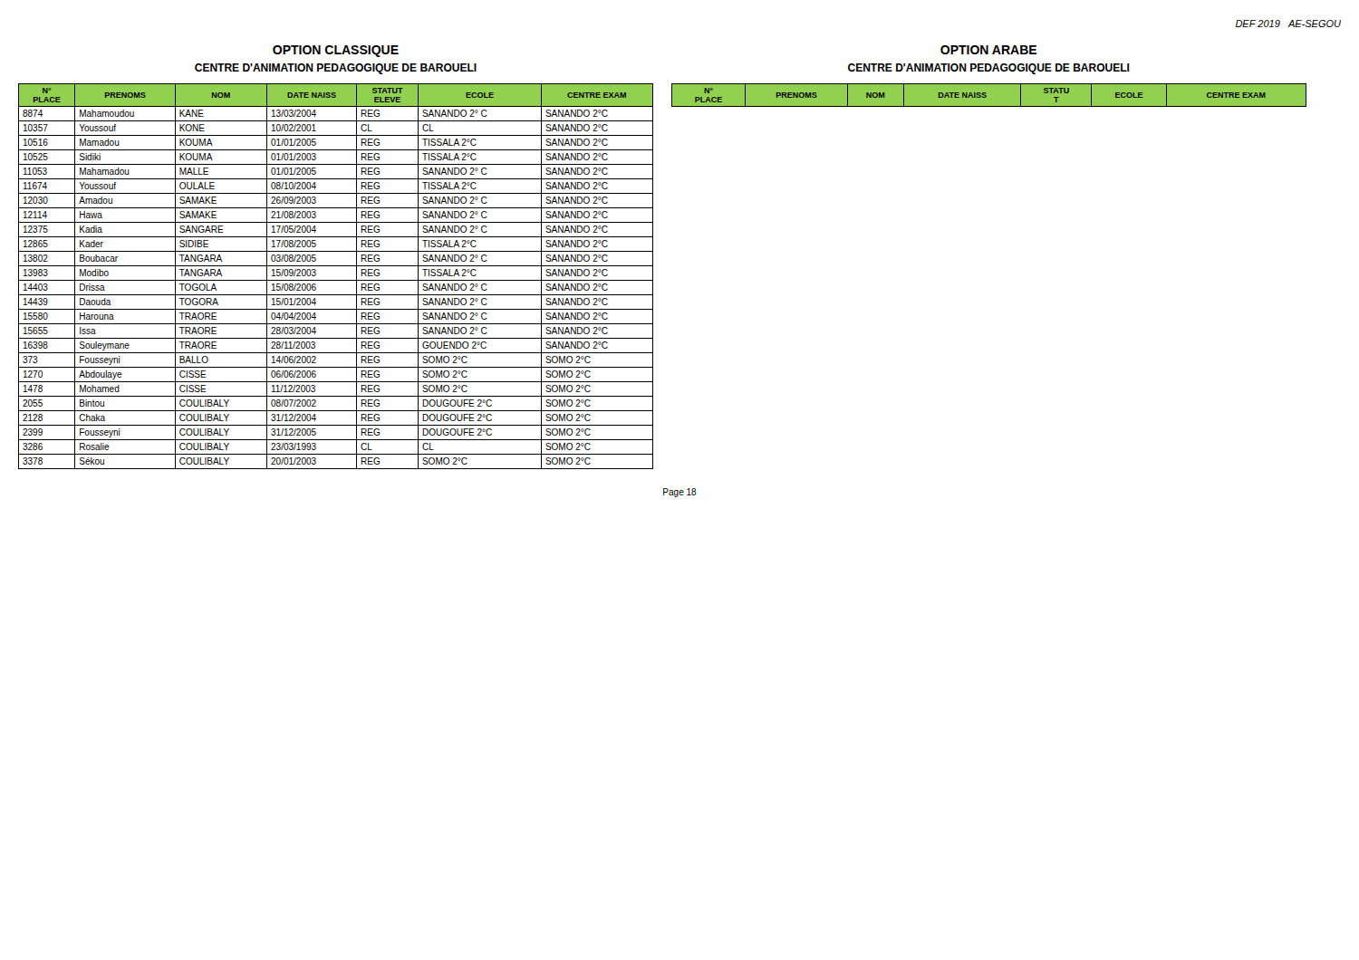DEF 2019 AE-SEGOU
OPTION CLASSIQUE
CENTRE D'ANIMATION PEDAGOGIQUE DE BAROUELI
| N° PLACE | PRENOMS | NOM | DATE NAISS | STATUT ELEVE | ECOLE | CENTRE EXAM |
| --- | --- | --- | --- | --- | --- | --- |
| 8874 | Mahamoudou | KANE | 13/03/2004 | REG | SANANDO 2° C | SANANDO 2°C |
| 10357 | Youssouf | KONE | 10/02/2001 | CL | CL | SANANDO 2°C |
| 10516 | Mamadou | KOUMA | 01/01/2005 | REG | TISSALA 2°C | SANANDO 2°C |
| 10525 | Sidiki | KOUMA | 01/01/2003 | REG | TISSALA 2°C | SANANDO 2°C |
| 11053 | Mahamadou | MALLE | 01/01/2005 | REG | SANANDO 2° C | SANANDO 2°C |
| 11674 | Youssouf | OULALE | 08/10/2004 | REG | TISSALA 2°C | SANANDO 2°C |
| 12030 | Amadou | SAMAKE | 26/09/2003 | REG | SANANDO 2° C | SANANDO 2°C |
| 12114 | Hawa | SAMAKE | 21/08/2003 | REG | SANANDO 2° C | SANANDO 2°C |
| 12375 | Kadia | SANGARE | 17/05/2004 | REG | SANANDO 2° C | SANANDO 2°C |
| 12865 | Kader | SIDIBE | 17/08/2005 | REG | TISSALA 2°C | SANANDO 2°C |
| 13802 | Boubacar | TANGARA | 03/08/2005 | REG | SANANDO 2° C | SANANDO 2°C |
| 13983 | Modibo | TANGARA | 15/09/2003 | REG | TISSALA 2°C | SANANDO 2°C |
| 14403 | Drissa | TOGOLA | 15/08/2006 | REG | SANANDO 2° C | SANANDO 2°C |
| 14439 | Daouda | TOGORA | 15/01/2004 | REG | SANANDO 2° C | SANANDO 2°C |
| 15580 | Harouna | TRAORE | 04/04/2004 | REG | SANANDO 2° C | SANANDO 2°C |
| 15655 | Issa | TRAORE | 28/03/2004 | REG | SANANDO 2° C | SANANDO 2°C |
| 16398 | Souleymane | TRAORE | 28/11/2003 | REG | GOUENDO 2°C | SANANDO 2°C |
| 373 | Fousseyni | BALLO | 14/06/2002 | REG | SOMO 2°C | SOMO 2°C |
| 1270 | Abdoulaye | CISSE | 06/06/2006 | REG | SOMO 2°C | SOMO 2°C |
| 1478 | Mohamed | CISSE | 11/12/2003 | REG | SOMO 2°C | SOMO 2°C |
| 2055 | Bintou | COULIBALY | 08/07/2002 | REG | DOUGOUFE 2°C | SOMO 2°C |
| 2128 | Chaka | COULIBALY | 31/12/2004 | REG | DOUGOUFE 2°C | SOMO 2°C |
| 2399 | Fousseyni | COULIBALY | 31/12/2005 | REG | DOUGOUFE 2°C | SOMO 2°C |
| 3286 | Rosalie | COULIBALY | 23/03/1993 | CL | CL | SOMO 2°C |
| 3378 | Sékou | COULIBALY | 20/01/2003 | REG | SOMO 2°C | SOMO 2°C |
OPTION ARABE
CENTRE D'ANIMATION PEDAGOGIQUE DE BAROUELI
| N° PLACE | PRENOMS | NOM | DATE NAISS | STATU T | ECOLE | CENTRE EXAM |
| --- | --- | --- | --- | --- | --- | --- |
Page 18